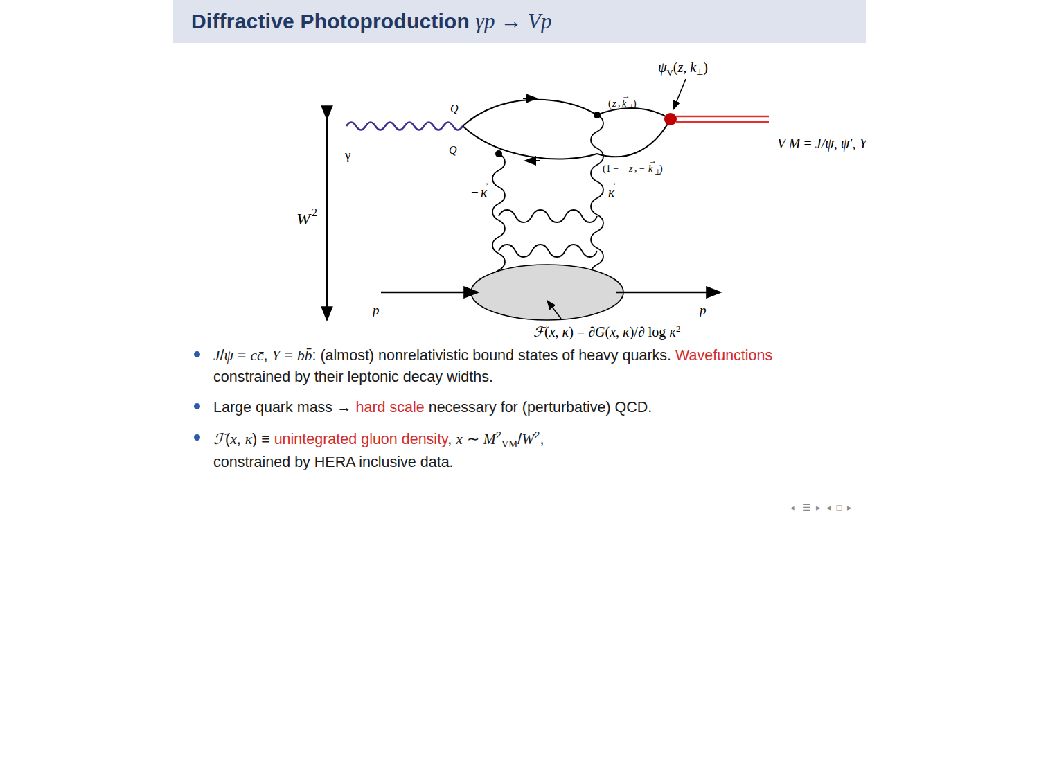Diffractive Photoproduction γp → Vp
W 2 γ Q Q̅ ( z , k → ⊥ ) (1 − z , − k → ⊥ ) ψV(z, k⊥) V M = J/ψ, ψ′, Υ, Υ′, . . . − κ → κ → p p ℱ(x, κ) = ∂G(x, κ)/∂ log κ2
J/ψ = cc̄, Υ = bb̄: (almost) nonrelativistic bound states of heavy quarks. Wavefunctions constrained by their leptonic decay widths.
Large quark mass → hard scale necessary for (perturbative) QCD.
ℱ(x, κ) ≡ unintegrated gluon density, x ∼ M2VM/W2,
constrained by HERA inclusive data.
◂ ☰ ▸ ◂ □ ▸